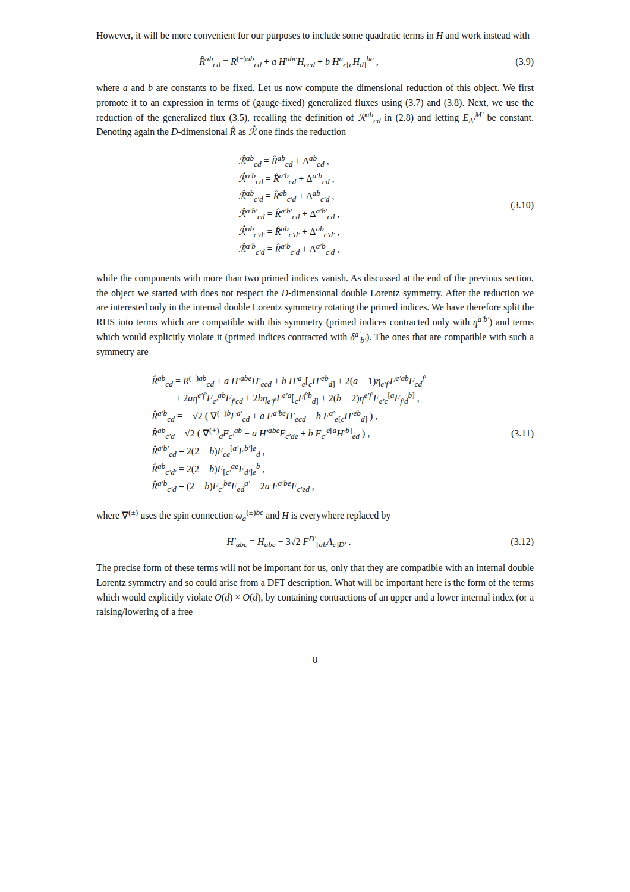However, it will be more convenient for our purposes to include some quadratic terms in H and work instead with
R̂abcd = R(−)abcd + a HabeHecd + b Hae[cHd]be ,
(3.9)
where a and b are constants to be fixed. Let us now compute the dimensional reduction of this object. We first promote it to an expression in terms of (gauge-fixed) generalized fluxes using (3.7) and (3.8). Next, we use the reduction of the generalized flux (3.5), recalling the definition of ℛabcd in (2.8) and letting EA′M′ be constant. Denoting again the D-dimensional R̂ as ℛ̂ one finds the reduction
ℛ̂abcd = R̂abcd + Δabcd ,
ℛ̂a′bcd = R̂a′bcd + Δa′bcd ,
ℛ̂abc′d = R̂abc′d + Δabc′d ,
ℛ̂a′b′cd = R̂a′b′cd + Δa′b′cd ,
ℛ̂abc′d′ = R̂abc′d′ + Δabc′d′ ,
ℛ̂a′bc′d = R̂a′bc′d + Δa′bc′d ,
(3.10)
while the components with more than two primed indices vanish. As discussed at the end of the previous section, the object we started with does not respect the D-dimensional double Lorentz symmetry. After the reduction we are interested only in the internal double Lorentz symmetry rotating the primed indices. We have therefore split the RHS into terms which are compatible with this symmetry (primed indices contracted only with ηa′b′) and terms which would explicitly violate it (primed indices contracted with δa′b′). The ones that are compatible with such a symmetry are
R̂abcd = R(−)abcd + a H′abeH′ecd + b H′ae[cH′ebd] + 2(a − 1)ηe′f′Fe′abFcdf′
+ 2aηe′f′Fe′abFf′cd + 2bηe′f′Fe′a[cFf′bd] + 2(b − 2)ηe′f′Fe′c[aFf′db] ,
R̂a′bcd = − √2 ( ∇(−)bFa′cd + a Fa′beH′ecd − b Fa′e[cH′ebd] ) ,
R̂abc′d = √2 ( ∇(+)dFc′ab − a H′abeFc′de + b Fc′e[aH′b]ed ) ,
R̂a′b′cd = 2(2 − b)Fce[a′Fb′]ed ,
R̂abc′d′ = 2(2 − b)F[c′aeFd′]eb ,
R̂a′bc′d = (2 − b)Fc′beFeda′ − 2a Fa′beFc′ed ,
(3.11)
where ∇(±) uses the spin connection ωa(±)bc and H is everywhere replaced by
H′abc = Habc − 3√2 FD′[abAc]D′ .
(3.12)
The precise form of these terms will not be important for us, only that they are compatible with an internal double Lorentz symmetry and so could arise from a DFT description. What will be important here is the form of the terms which would explicitly violate O(d) × O(d), by containing contractions of an upper and a lower internal index (or a raising/lowering of a free
8